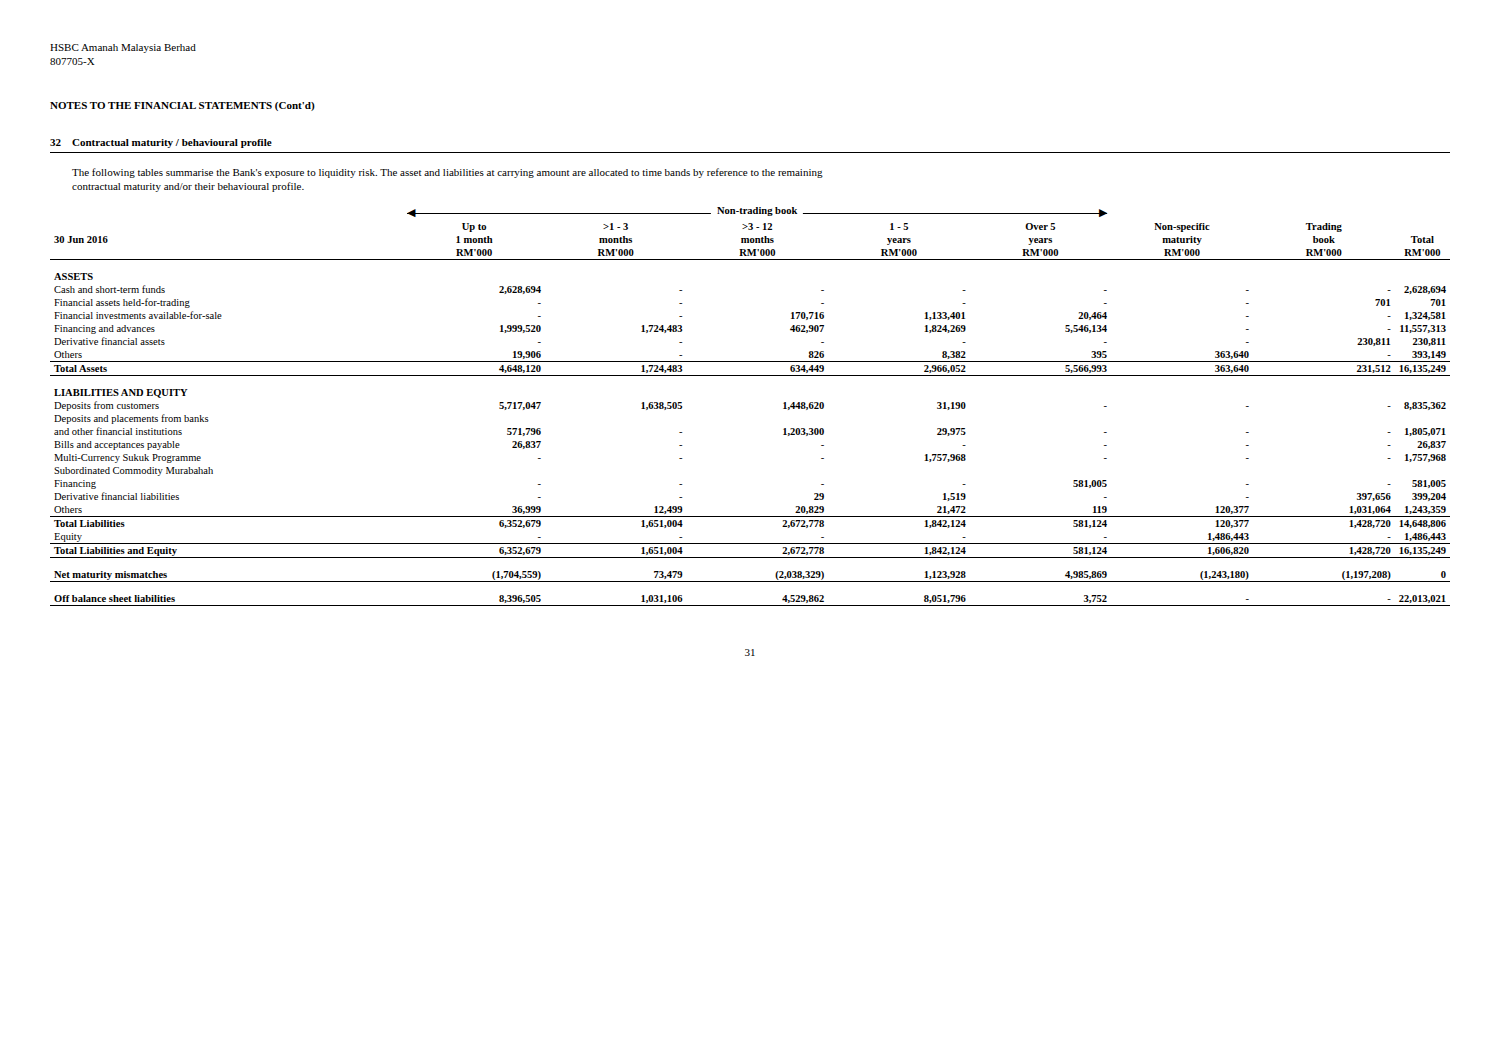HSBC Amanah Malaysia Berhad
807705-X
NOTES TO THE FINANCIAL STATEMENTS (Cont'd)
32 Contractual maturity / behavioural profile
The following tables summarise the Bank's exposure to liquidity risk. The asset and liabilities at carrying amount are allocated to time bands by reference to the remaining
contractual maturity and/or their behavioural profile.
| | ◀ Non-trading book ▶ | | | |
| | Up to | >1 - 3 | >3 - 12 | 1 - 5 | Over 5 | Non-specific | Trading | |
| 30 Jun 2016 | 1 month | months | months | years | years | maturity | book | Total |
| | RM'000 | RM'000 | RM'000 | RM'000 | RM'000 | RM'000 | RM'000 | RM'000 |
| ASSETS | |
| Cash and short-term funds | 2,628,694 | - | - | - | - | - | - | 2,628,694 |
| Financial assets held-for-trading | - | - | - | - | - | - | 701 | 701 |
| Financial investments available-for-sale | - | - | 170,716 | 1,133,401 | 20,464 | - | - | 1,324,581 |
| Financing and advances | 1,999,520 | 1,724,483 | 462,907 | 1,824,269 | 5,546,134 | - | - | 11,557,313 |
| Derivative financial assets | - | - | - | - | - | - | 230,811 | 230,811 |
| Others | 19,906 | - | 826 | 8,382 | 395 | 363,640 | - | 393,149 |
| Total Assets | 4,648,120 | 1,724,483 | 634,449 | 2,966,052 | 5,566,993 | 363,640 | 231,512 | 16,135,249 |
| LIABILITIES AND EQUITY | |
| Deposits from customers | 5,717,047 | 1,638,505 | 1,448,620 | 31,190 | - | - | - | 8,835,362 |
| Deposits and placements from banks | |
| and other financial institutions | 571,796 | - | 1,203,300 | 29,975 | - | - | - | 1,805,071 |
| Bills and acceptances payable | 26,837 | - | - | - | - | - | - | 26,837 |
| Multi-Currency Sukuk Programme | - | - | - | 1,757,968 | - | - | - | 1,757,968 |
| Subordinated Commodity Murabahah | |
| Financing | - | - | - | - | 581,005 | - | - | 581,005 |
| Derivative financial liabilities | - | - | 29 | 1,519 | - | - | 397,656 | 399,204 |
| Others | 36,999 | 12,499 | 20,829 | 21,472 | 119 | 120,377 | 1,031,064 | 1,243,359 |
| Total Liabilities | 6,352,679 | 1,651,004 | 2,672,778 | 1,842,124 | 581,124 | 120,377 | 1,428,720 | 14,648,806 |
| Equity | - | - | - | - | - | 1,486,443 | - | 1,486,443 |
| Total Liabilities and Equity | 6,352,679 | 1,651,004 | 2,672,778 | 1,842,124 | 581,124 | 1,606,820 | 1,428,720 | 16,135,249 |
| Net maturity mismatches | (1,704,559) | 73,479 | (2,038,329) | 1,123,928 | 4,985,869 | (1,243,180) | (1,197,208) | 0 |
| Off balance sheet liabilities | 8,396,505 | 1,031,106 | 4,529,862 | 8,051,796 | 3,752 | - | - | 22,013,021 |
31